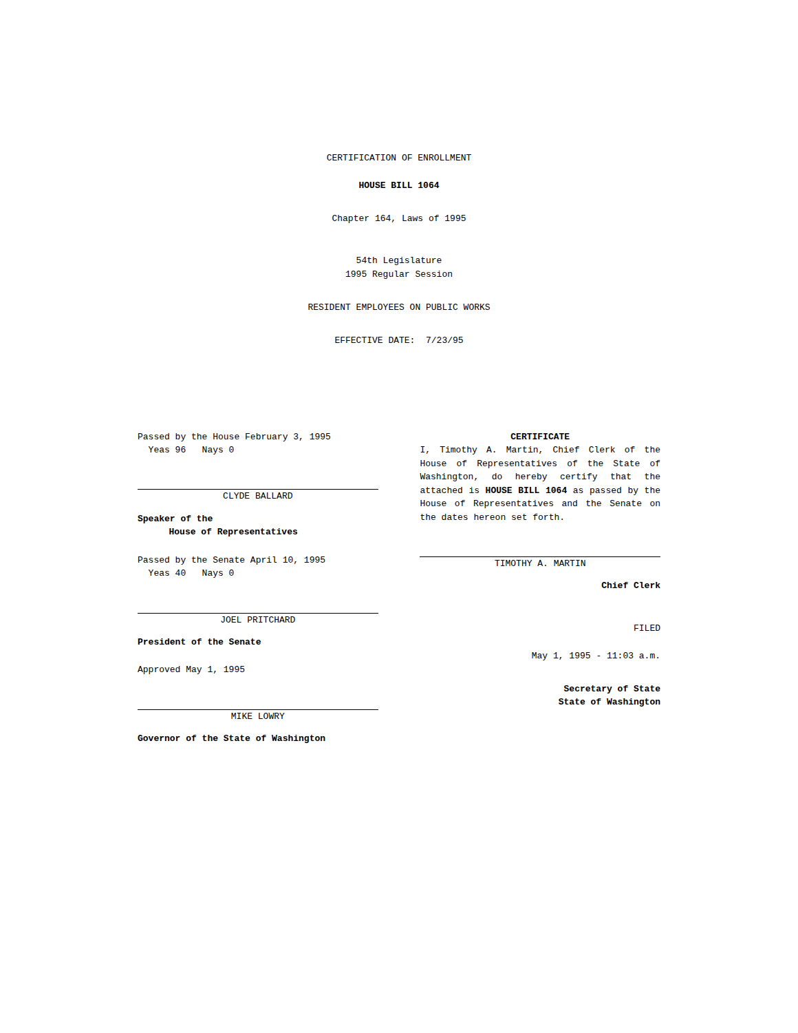CERTIFICATION OF ENROLLMENT
HOUSE BILL 1064
Chapter 164, Laws of 1995
54th Legislature
1995 Regular Session
RESIDENT EMPLOYEES ON PUBLIC WORKS
EFFECTIVE DATE: 7/23/95
Passed by the House February 3, 1995
Yeas 96 Nays 0
CLYDE BALLARD
Speaker of the
House of Representatives
Passed by the Senate April 10, 1995
Yeas 40 Nays 0
JOEL PRITCHARD
President of the Senate
Approved May 1, 1995
MIKE LOWRY
Governor of the State of Washington
CERTIFICATE
I, Timothy A. Martin, Chief Clerk of the House of Representatives of the State of Washington, do hereby certify that the attached is HOUSE BILL 1064 as passed by the House of Representatives and the Senate on the dates hereon set forth.
TIMOTHY A. MARTIN
Chief Clerk
FILED
May 1, 1995 - 11:03 a.m.
Secretary of State
State of Washington